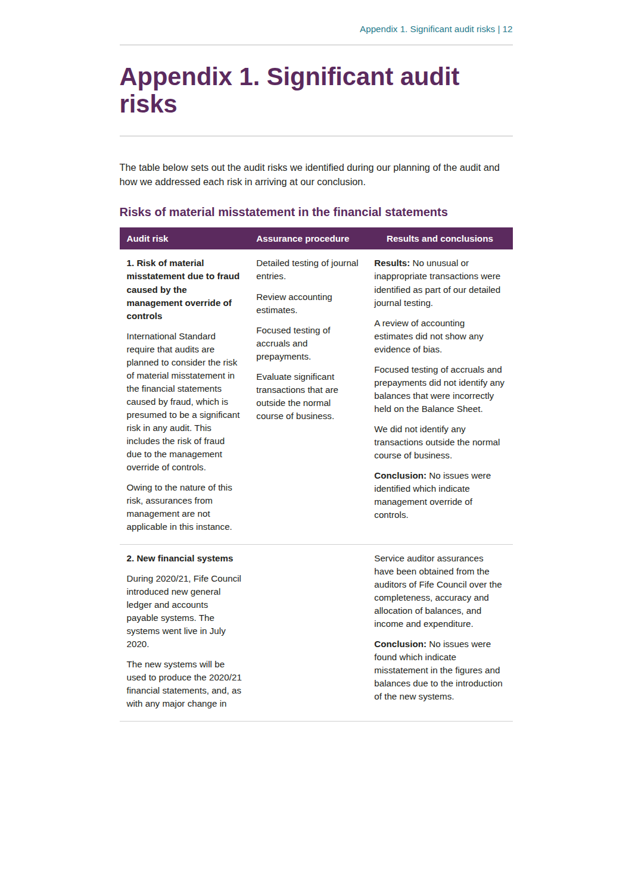Appendix 1. Significant audit risks | 12
Appendix 1. Significant audit risks
The table below sets out the audit risks we identified during our planning of the audit and how we addressed each risk in arriving at our conclusion.
Risks of material misstatement in the financial statements
| Audit risk | Assurance procedure | Results and conclusions |
| --- | --- | --- |
| 1. Risk of material misstatement due to fraud caused by the management override of controls International Standard require that audits are planned to consider the risk of material misstatement in the financial statements caused by fraud, which is presumed to be a significant risk in any audit. This includes the risk of fraud due to the management override of controls. Owing to the nature of this risk, assurances from management are not applicable in this instance. | Detailed testing of journal entries. Review accounting estimates. Focused testing of accruals and prepayments. Evaluate significant transactions that are outside the normal course of business. | Results: No unusual or inappropriate transactions were identified as part of our detailed journal testing. A review of accounting estimates did not show any evidence of bias. Focused testing of accruals and prepayments did not identify any balances that were incorrectly held on the Balance Sheet. We did not identify any transactions outside the normal course of business. Conclusion: No issues were identified which indicate management override of controls. |
| 2. New financial systems During 2020/21, Fife Council introduced new general ledger and accounts payable systems. The systems went live in July 2020. The new systems will be used to produce the 2020/21 financial statements, and, as with any major change in | | Service auditor assurances have been obtained from the auditors of Fife Council over the completeness, accuracy and allocation of balances, and income and expenditure. Conclusion: No issues were found which indicate misstatement in the figures and balances due to the introduction of the new systems. |